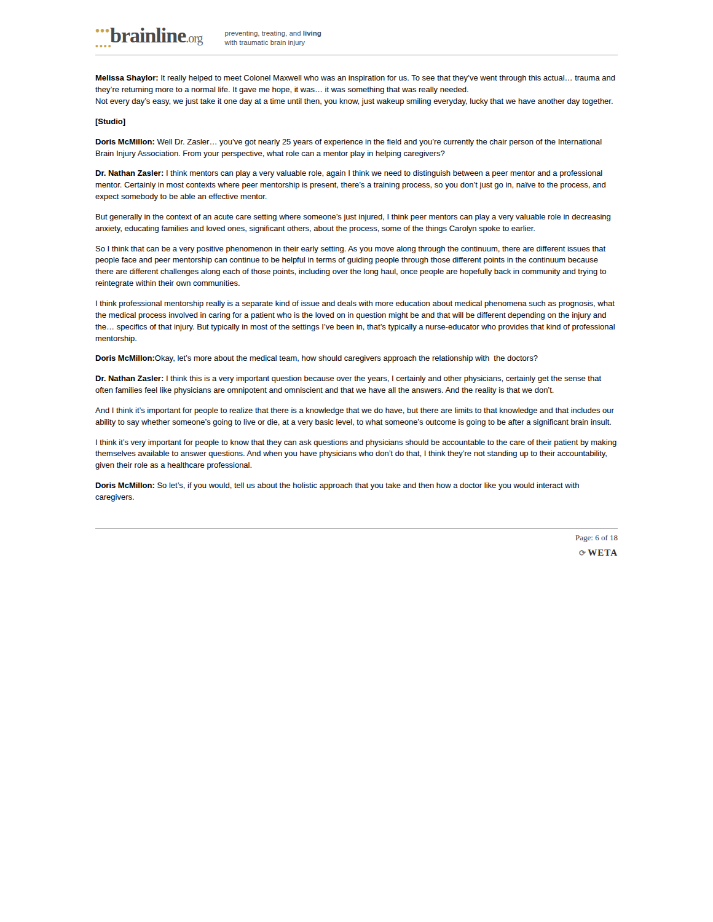•••brainline.org
••••
preventing, treating, and living with traumatic brain injury
Melissa Shaylor: It really helped to meet Colonel Maxwell who was an inspiration for us. To see that they’ve went through this actual… trauma and they’re returning more to a normal life. It gave me hope, it was… it was something that was really needed.
Not every day’s easy, we just take it one day at a time until then, you know, just wakeup smiling everyday, lucky that we have another day together.
[Studio]
Doris McMillon: Well Dr. Zasler… you’ve got nearly 25 years of experience in the field and you’re currently the chair person of the International Brain Injury Association. From your perspective, what role can a mentor play in helping caregivers?
Dr. Nathan Zasler: I think mentors can play a very valuable role, again I think we need to distinguish between a peer mentor and a professional mentor. Certainly in most contexts where peer mentorship is present, there’s a training process, so you don’t just go in, naïve to the process, and expect somebody to be able an effective mentor.
But generally in the context of an acute care setting where someone’s just injured, I think peer mentors can play a very valuable role in decreasing anxiety, educating families and loved ones, significant others, about the process, some of the things Carolyn spoke to earlier.
So I think that can be a very positive phenomenon in their early setting. As you move along through the continuum, there are different issues that people face and peer mentorship can continue to be helpful in terms of guiding people through those different points in the continuum because there are different challenges along each of those points, including over the long haul, once people are hopefully back in community and trying to reintegrate within their own communities.
I think professional mentorship really is a separate kind of issue and deals with more education about medical phenomena such as prognosis, what the medical process involved in caring for a patient who is the loved on in question might be and that will be different depending on the injury and the… specifics of that injury. But typically in most of the settings I’ve been in, that’s typically a nurse-educator who provides that kind of professional mentorship.
Doris McMillon: Okay, let’s more about the medical team, how should caregivers approach the relationship with the doctors?
Dr. Nathan Zasler: I think this is a very important question because over the years, I certainly and other physicians, certainly get the sense that often families feel like physicians are omnipotent and omniscient and that we have all the answers. And the reality is that we don’t.
And I think it’s important for people to realize that there is a knowledge that we do have, but there are limits to that knowledge and that includes our ability to say whether someone’s going to live or die, at a very basic level, to what someone’s outcome is going to be after a significant brain insult.
I think it’s very important for people to know that they can ask questions and physicians should be accountable to the care of their patient by making themselves available to answer questions. And when you have physicians who don’t do that, I think they’re not standing up to their accountability, given their role as a healthcare professional.
Doris McMillon: So let’s, if you would, tell us about the holistic approach that you take and then how a doctor like you would interact with caregivers.
Page: 6 of 18
⟳WETA